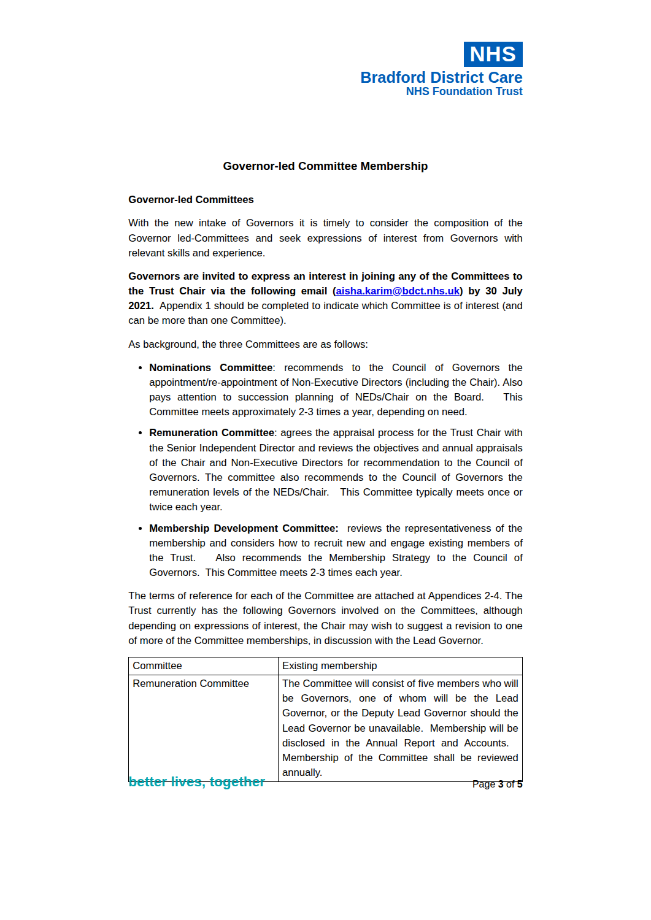NHS
Bradford District Care
NHS Foundation Trust
Governor-led Committee Membership
Governor-led Committees
With the new intake of Governors it is timely to consider the composition of the Governor led-Committees and seek expressions of interest from Governors with relevant skills and experience.
Governors are invited to express an interest in joining any of the Committees to the Trust Chair via the following email (aisha.karim@bdct.nhs.uk) by 30 July 2021. Appendix 1 should be completed to indicate which Committee is of interest (and can be more than one Committee).
As background, the three Committees are as follows:
Nominations Committee: recommends to the Council of Governors the appointment/re-appointment of Non-Executive Directors (including the Chair). Also pays attention to succession planning of NEDs/Chair on the Board. This Committee meets approximately 2-3 times a year, depending on need.
Remuneration Committee: agrees the appraisal process for the Trust Chair with the Senior Independent Director and reviews the objectives and annual appraisals of the Chair and Non-Executive Directors for recommendation to the Council of Governors. The committee also recommends to the Council of Governors the remuneration levels of the NEDs/Chair. This Committee typically meets once or twice each year.
Membership Development Committee: reviews the representativeness of the membership and considers how to recruit new and engage existing members of the Trust. Also recommends the Membership Strategy to the Council of Governors. This Committee meets 2-3 times each year.
The terms of reference for each of the Committee are attached at Appendices 2-4. The Trust currently has the following Governors involved on the Committees, although depending on expressions of interest, the Chair may wish to suggest a revision to one of more of the Committee memberships, in discussion with the Lead Governor.
| Committee | Existing membership |
| Remuneration Committee | The Committee will consist of five members who will be Governors, one of whom will be the Lead Governor, or the Deputy Lead Governor should the Lead Governor be unavailable. Membership will be disclosed in the Annual Report and Accounts. Membership of the Committee shall be reviewed annually. |
better lives, together
Page 3 of 5